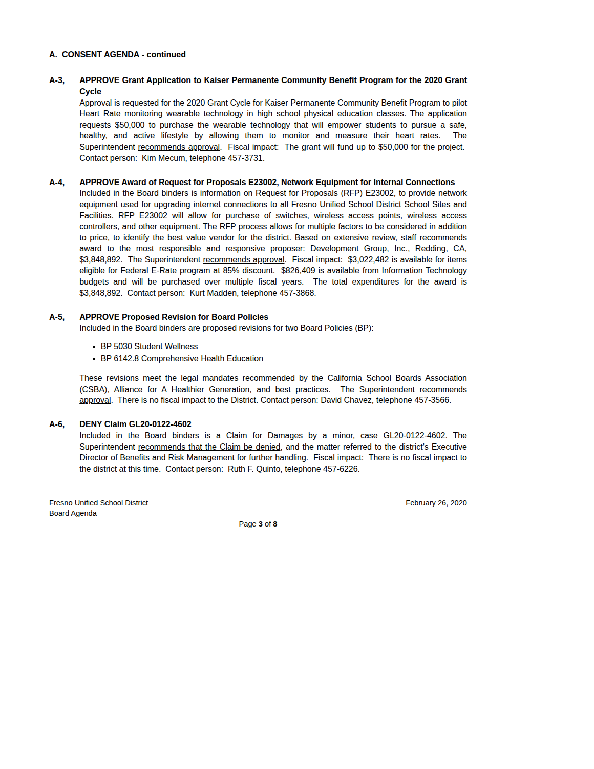A. CONSENT AGENDA
- continued
A-3, APPROVE Grant Application to Kaiser Permanente Community Benefit Program for the 2020 Grant Cycle
Approval is requested for the 2020 Grant Cycle for Kaiser Permanente Community Benefit Program to pilot Heart Rate monitoring wearable technology in high school physical education classes. The application requests $50,000 to purchase the wearable technology that will empower students to pursue a safe, healthy, and active lifestyle by allowing them to monitor and measure their heart rates. The Superintendent recommends approval. Fiscal impact: The grant will fund up to $50,000 for the project. Contact person: Kim Mecum, telephone 457-3731.
A-4, APPROVE Award of Request for Proposals E23002, Network Equipment for Internal Connections
Included in the Board binders is information on Request for Proposals (RFP) E23002, to provide network equipment used for upgrading internet connections to all Fresno Unified School District School Sites and Facilities. RFP E23002 will allow for purchase of switches, wireless access points, wireless access controllers, and other equipment. The RFP process allows for multiple factors to be considered in addition to price, to identify the best value vendor for the district. Based on extensive review, staff recommends award to the most responsible and responsive proposer: Development Group, Inc., Redding, CA, $3,848,892. The Superintendent recommends approval. Fiscal impact: $3,022,482 is available for items eligible for Federal E-Rate program at 85% discount. $826,409 is available from Information Technology budgets and will be purchased over multiple fiscal years. The total expenditures for the award is $3,848,892. Contact person: Kurt Madden, telephone 457-3868.
A-5, APPROVE Proposed Revision for Board Policies
Included in the Board binders are proposed revisions for two Board Policies (BP):
BP 5030 Student Wellness
BP 6142.8 Comprehensive Health Education
These revisions meet the legal mandates recommended by the California School Boards Association (CSBA), Alliance for A Healthier Generation, and best practices. The Superintendent recommends approval. There is no fiscal impact to the District. Contact person: David Chavez, telephone 457-3566.
A-6, DENY Claim GL20-0122-4602
Included in the Board binders is a Claim for Damages by a minor, case GL20-0122-4602. The Superintendent recommends that the Claim be denied, and the matter referred to the district's Executive Director of Benefits and Risk Management for further handling. Fiscal impact: There is no fiscal impact to the district at this time. Contact person: Ruth F. Quinto, telephone 457-6226.
Fresno Unified School District February 26, 2020
Board Agenda
Page 3 of 8